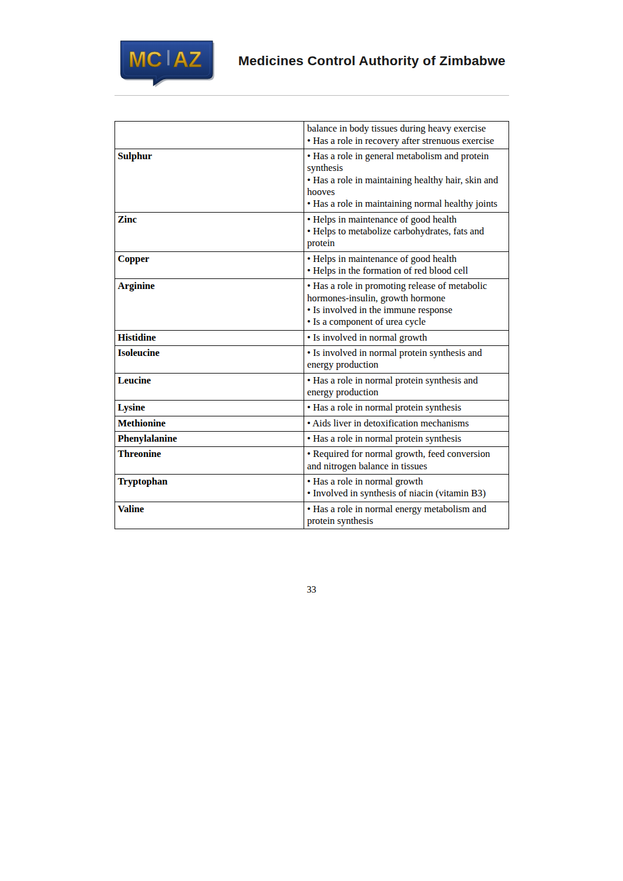MC AZ
Medicines Control Authority of Zimbabwe
| | balance in body tissues during heavy exercise • Has a role in recovery after strenuous exercise |
| Sulphur | • Has a role in general metabolism and protein synthesis • Has a role in maintaining healthy hair, skin and hooves • Has a role in maintaining normal healthy joints |
| Zinc | • Helps in maintenance of good health • Helps to metabolize carbohydrates, fats and protein |
| Copper | • Helps in maintenance of good health • Helps in the formation of red blood cell |
| Arginine | • Has a role in promoting release of metabolic hormones-insulin, growth hormone • Is involved in the immune response • Is a component of urea cycle |
| Histidine | • Is involved in normal growth |
| Isoleucine | • Is involved in normal protein synthesis and energy production |
| Leucine | • Has a role in normal protein synthesis and energy production |
| Lysine | • Has a role in normal protein synthesis |
| Methionine | • Aids liver in detoxification mechanisms |
| Phenylalanine | • Has a role in normal protein synthesis |
| Threonine | • Required for normal growth, feed conversion and nitrogen balance in tissues |
| Tryptophan | • Has a role in normal growth • Involved in synthesis of niacin (vitamin B3) |
| Valine | • Has a role in normal energy metabolism and protein synthesis |
33